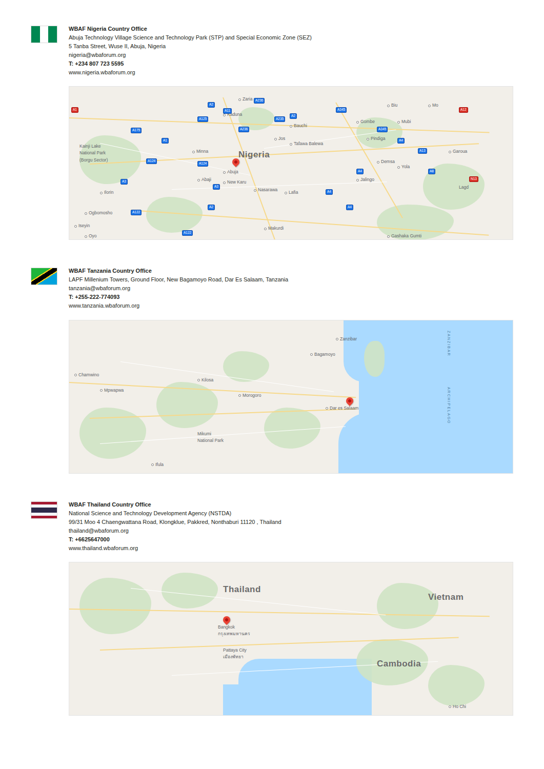WBAF Nigeria Country Office
Abuja Technology Village Science and Technology Park (STP) and Special Economic Zone (SEZ)
5 Tanba Street, Wuse II, Abuja, Nigeria
nigeria@wbaforum.org
T: +234 807 723 5595
www.nigeria.wbaforum.org
Nigeria
Zaria
Kaduna
Bauchi
Gombe
Mubi
Biu
Mo
Jos
Tafawa Balewa
Pindiga
Demsa
Yola
Garoua
Jalingo
Abuja
New Karu
Nasarawa
Lafia
Abaji
Minna
Ilorin
Ogbomosho
Iseyin
Oyo
Makurdi
Gashaka Gumti
Kainji Lake
National Park
(Borgu Sector)
Lagd
A1
A2
A236
A11
A125
A175
A235
A236
A2
A345
A345
A4
A13
A8
A4
A4
A4
A1
A124
A124
A3
A3
A2
A122
A122
A12
N13
WBAF Tanzania Country Office
LAPF Millenium Towers, Ground Floor, New Bagamoyo Road, Dar Es Salaam, Tanzania
tanzania@wbaforum.org
T: +255-222-774093
www.tanzania.wbaforum.org
Chamwino
Mpwapwa
Kilosa
Morogoro
Dar es Salaam
Bagamoyo
Zanzibar
Mikumi
National Park
Ifula
ZANZIBAR
ARCHIPELAGO
WBAF Thailand Country Office
National Science and Technology Development Agency (NSTDA)
99/31 Moo 4 Chaengwattana Road, Klongklue, Pakkred, Nonthaburi 11120 , Thailand
thailand@wbaforum.org
T: +6625647000
www.thailand.wbaforum.org
Thailand
Vietnam
Cambodia
Bangkok
กรุงเทพมหานคร
Pattaya City
เมืองพัทยา
Ho Chi